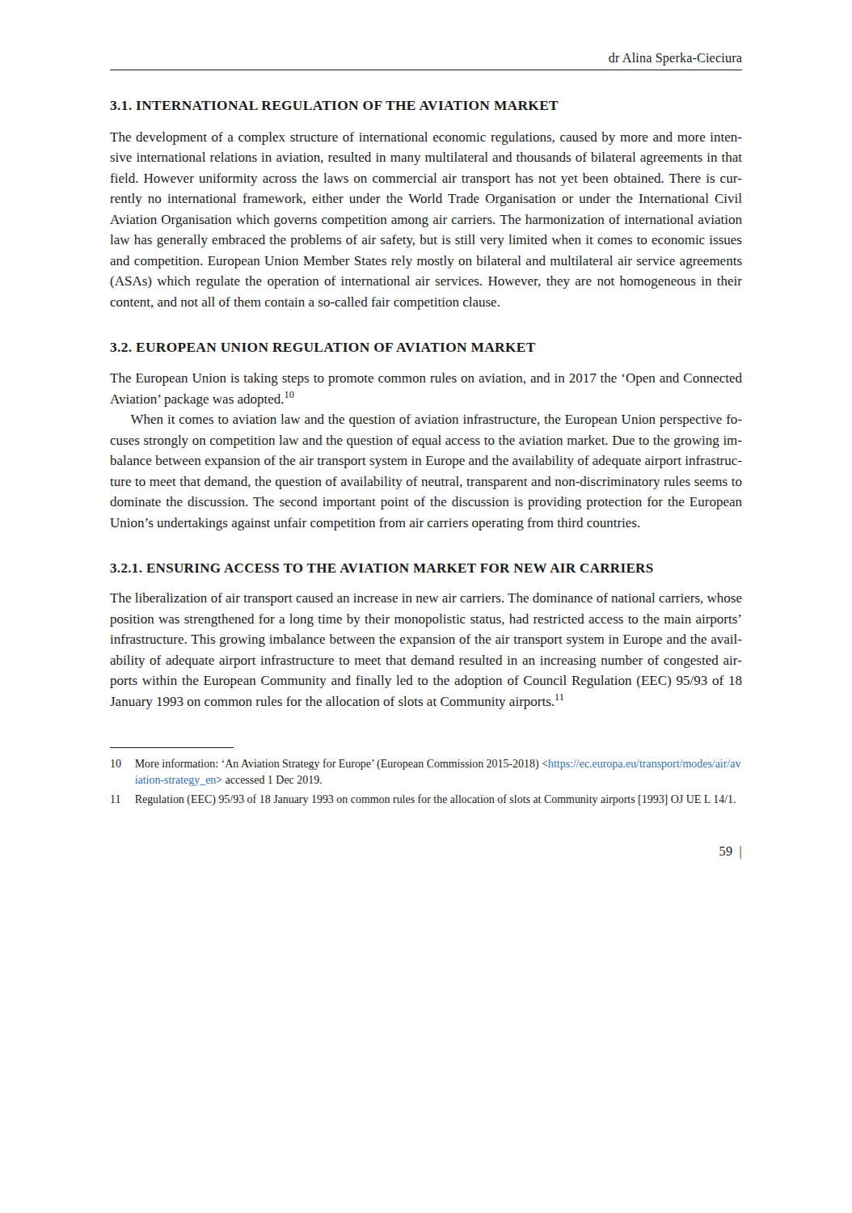dr Alina Sperka-Cieciura
3.1. INTERNATIONAL REGULATION OF THE AVIATION MARKET
The development of a complex structure of international economic regulations, caused by more and more intensive international relations in aviation, resulted in many multilateral and thousands of bilateral agreements in that field. However uniformity across the laws on commercial air transport has not yet been obtained. There is currently no international framework, either under the World Trade Organisation or under the International Civil Aviation Organisation which governs competition among air carriers. The harmonization of international aviation law has generally embraced the problems of air safety, but is still very limited when it comes to economic issues and competition. European Union Member States rely mostly on bilateral and multilateral air service agreements (ASAs) which regulate the operation of international air services. However, they are not homogeneous in their content, and not all of them contain a so-called fair competition clause.
3.2. EUROPEAN UNION REGULATION OF AVIATION MARKET
The European Union is taking steps to promote common rules on aviation, and in 2017 the ‘Open and Connected Aviation’ package was adopted.10
When it comes to aviation law and the question of aviation infrastructure, the European Union perspective focuses strongly on competition law and the question of equal access to the aviation market. Due to the growing imbalance between expansion of the air transport system in Europe and the availability of adequate airport infrastructure to meet that demand, the question of availability of neutral, transparent and non-discriminatory rules seems to dominate the discussion. The second important point of the discussion is providing protection for the European Union’s undertakings against unfair competition from air carriers operating from third countries.
3.2.1. ENSURING ACCESS TO THE AVIATION MARKET FOR NEW AIR CARRIERS
The liberalization of air transport caused an increase in new air carriers. The dominance of national carriers, whose position was strengthened for a long time by their monopolistic status, had restricted access to the main airports’ infrastructure. This growing imbalance between the expansion of the air transport system in Europe and the availability of adequate airport infrastructure to meet that demand resulted in an increasing number of congested airports within the European Community and finally led to the adoption of Council Regulation (EEC) 95/93 of 18 January 1993 on common rules for the allocation of slots at Community airports.11
10 More information: ‘An Aviation Strategy for Europe’ (European Commission 2015-2018) <https://ec.europa.eu/transport/modes/air/aviation-strategy_en> accessed 1 Dec 2019.
11 Regulation (EEC) 95/93 of 18 January 1993 on common rules for the allocation of slots at Community airports [1993] OJ UE L 14/1.
59|